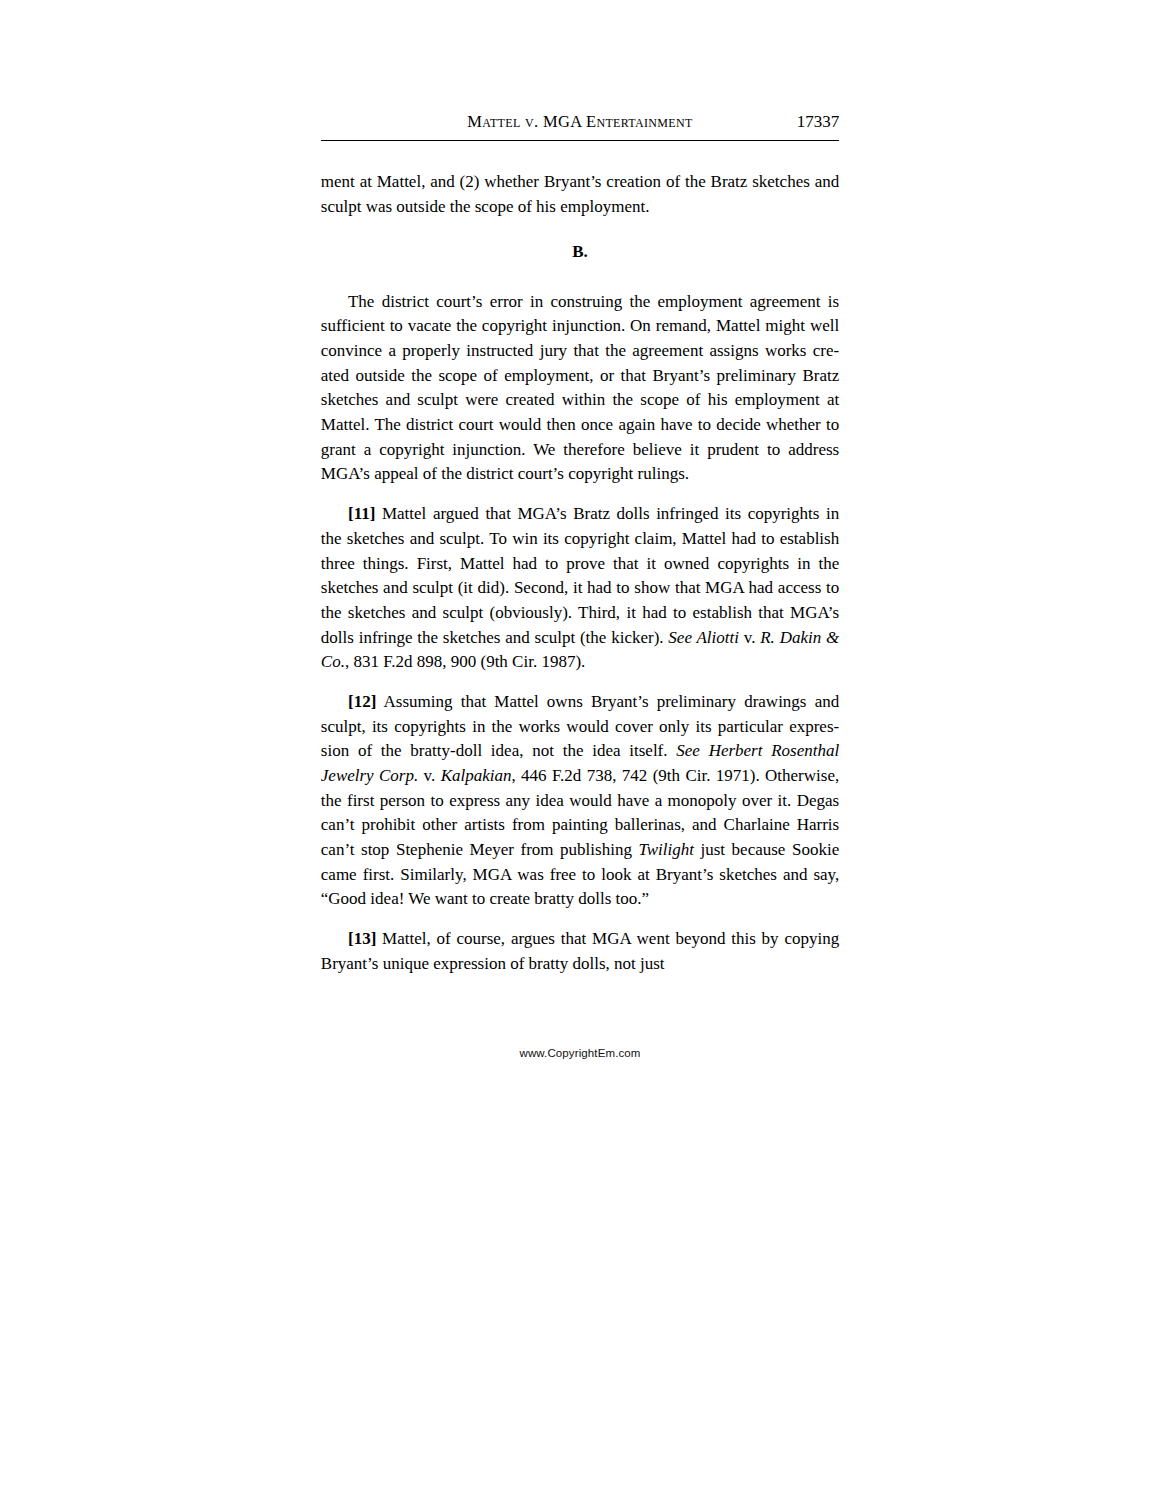Mattel v. MGA Entertainment 17337
ment at Mattel, and (2) whether Bryant’s creation of the Bratz sketches and sculpt was outside the scope of his employment.
B.
The district court’s error in construing the employment agreement is sufficient to vacate the copyright injunction. On remand, Mattel might well convince a properly instructed jury that the agreement assigns works created outside the scope of employment, or that Bryant’s preliminary Bratz sketches and sculpt were created within the scope of his employment at Mattel. The district court would then once again have to decide whether to grant a copyright injunction. We therefore believe it prudent to address MGA’s appeal of the district court’s copyright rulings.
[11] Mattel argued that MGA’s Bratz dolls infringed its copyrights in the sketches and sculpt. To win its copyright claim, Mattel had to establish three things. First, Mattel had to prove that it owned copyrights in the sketches and sculpt (it did). Second, it had to show that MGA had access to the sketches and sculpt (obviously). Third, it had to establish that MGA’s dolls infringe the sketches and sculpt (the kicker). See Aliotti v. R. Dakin & Co., 831 F.2d 898, 900 (9th Cir. 1987).
[12] Assuming that Mattel owns Bryant’s preliminary drawings and sculpt, its copyrights in the works would cover only its particular expression of the bratty-doll idea, not the idea itself. See Herbert Rosenthal Jewelry Corp. v. Kalpakian, 446 F.2d 738, 742 (9th Cir. 1971). Otherwise, the first person to express any idea would have a monopoly over it. Degas can’t prohibit other artists from painting ballerinas, and Charlaine Harris can’t stop Stephenie Meyer from publishing Twilight just because Sookie came first. Similarly, MGA was free to look at Bryant’s sketches and say, “Good idea! We want to create bratty dolls too.”
[13] Mattel, of course, argues that MGA went beyond this by copying Bryant’s unique expression of bratty dolls, not just
www.CopyrightEm.com